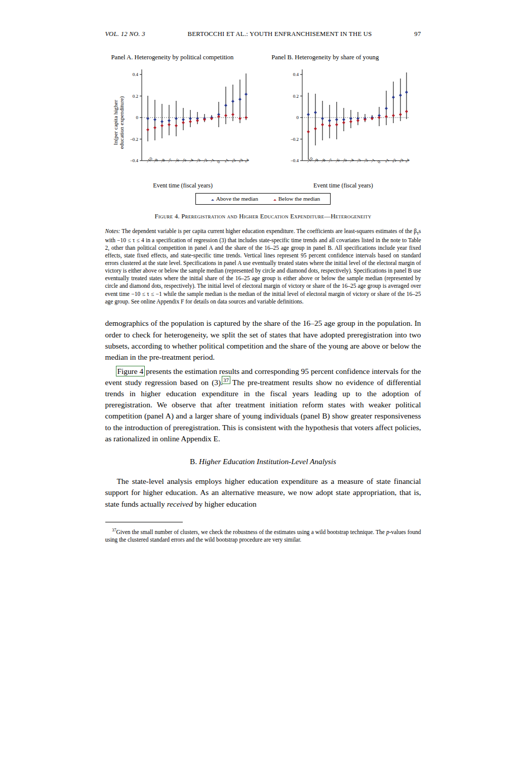VOL. 12 NO. 3 BERTOCCHI ET AL.: YOUTH ENFRANCHISEMENT IN THE US 97
Panel A. Heterogeneity by political competition
ln(per capita higher
education expenditure)
0.4 0.2 0 −0.2 −0.4 −10 −9 −8 −7 −6 −5 −4 −3 −2 −1 0 +1 +2 +3 +4
Event time (fiscal years)
Panel B. Heterogeneity by share of young
ln(per capita higher
education expenditure)
0.4 0.2 0 −0.2 −0.4 −10 −9 −8 −7 −6 −5 −4 −3 −2 −1 0 +1 +2 +3 +4
Event time (fiscal years)
Above the median Below the median
Figure 4. Preregistration and Higher Education Expenditure—Heterogeneity
Notes: The dependent variable is per capita current higher education expenditure. The coefficients are least-squares estimates of the βτs with −10 ≤ τ ≤ 4 in a specification of regression (3) that includes state-specific time trends and all covariates listed in the note to Table 2, other than political competition in panel A and the share of the 16–25 age group in panel B. All specifications include year fixed effects, state fixed effects, and state-specific time trends. Vertical lines represent 95 percent confidence intervals based on standard errors clustered at the state level. Specifications in panel A use eventually treated states where the initial level of the electoral margin of victory is either above or below the sample median (represented by circle and diamond dots, respectively). Specifications in panel B use eventually treated states where the initial share of the 16–25 age group is either above or below the sample median (represented by circle and diamond dots, respectively). The initial level of electoral margin of victory or share of the 16–25 age group is averaged over event time −10 ≤ τ ≤ −1 while the sample median is the median of the initial level of electoral margin of victory or share of the 16–25 age group. See online Appendix F for details on data sources and variable definitions.
demographics of the population is captured by the share of the 16–25 age group in the population. In order to check for heterogeneity, we split the set of states that have adopted preregistration into two subsets, according to whether political competition and the share of the young are above or below the median in the pre-treatment period.
Figure 4 presents the estimation results and corresponding 95 percent confidence intervals for the event study regression based on (3).37 The pre-treatment results show no evidence of differential trends in higher education expenditure in the fiscal years leading up to the adoption of preregistration. We observe that after treatment initiation reform states with weaker political competition (panel A) and a larger share of young individuals (panel B) show greater responsiveness to the introduction of preregistration. This is consistent with the hypothesis that voters affect policies, as rationalized in online Appendix E.
B. Higher Education Institution-Level Analysis
The state-level analysis employs higher education expenditure as a measure of state financial support for higher education. As an alternative measure, we now adopt state appropriation, that is, state funds actually received by higher education
37Given the small number of clusters, we check the robustness of the estimates using a wild bootstrap technique. The p-values found using the clustered standard errors and the wild bootstrap procedure are very similar.